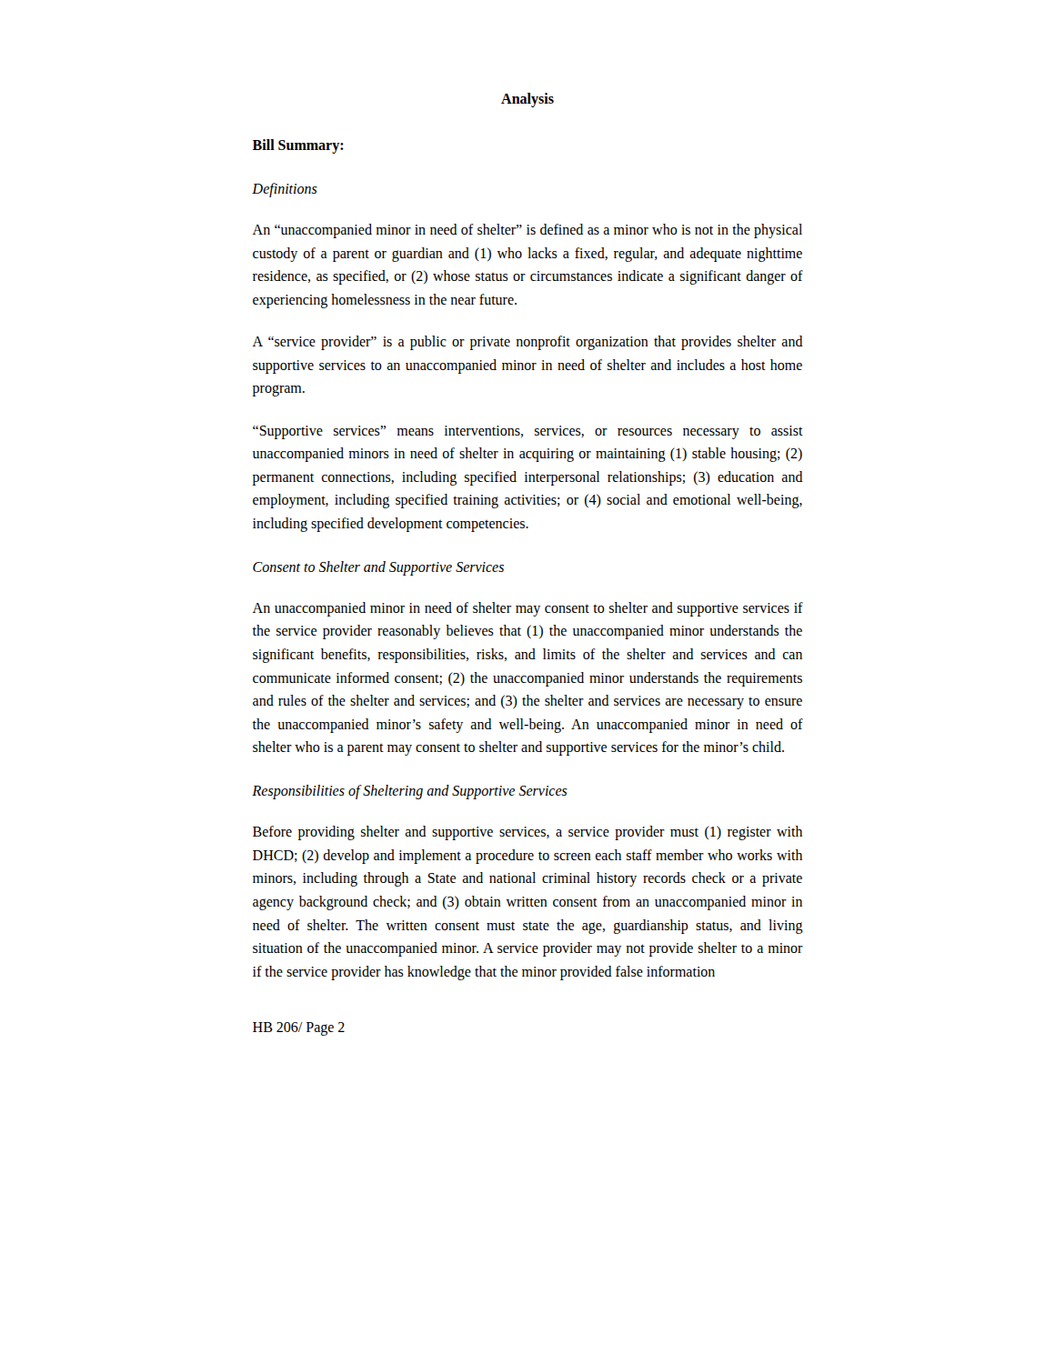Analysis
Bill Summary:
Definitions
An “unaccompanied minor in need of shelter” is defined as a minor who is not in the physical custody of a parent or guardian and (1) who lacks a fixed, regular, and adequate nighttime residence, as specified, or (2) whose status or circumstances indicate a significant danger of experiencing homelessness in the near future.
A “service provider” is a public or private nonprofit organization that provides shelter and supportive services to an unaccompanied minor in need of shelter and includes a host home program.
“Supportive services” means interventions, services, or resources necessary to assist unaccompanied minors in need of shelter in acquiring or maintaining (1) stable housing; (2) permanent connections, including specified interpersonal relationships; (3) education and employment, including specified training activities; or (4) social and emotional well-being, including specified development competencies.
Consent to Shelter and Supportive Services
An unaccompanied minor in need of shelter may consent to shelter and supportive services if the service provider reasonably believes that (1) the unaccompanied minor understands the significant benefits, responsibilities, risks, and limits of the shelter and services and can communicate informed consent; (2) the unaccompanied minor understands the requirements and rules of the shelter and services; and (3) the shelter and services are necessary to ensure the unaccompanied minor’s safety and well-being. An unaccompanied minor in need of shelter who is a parent may consent to shelter and supportive services for the minor’s child.
Responsibilities of Sheltering and Supportive Services
Before providing shelter and supportive services, a service provider must (1) register with DHCD; (2) develop and implement a procedure to screen each staff member who works with minors, including through a State and national criminal history records check or a private agency background check; and (3) obtain written consent from an unaccompanied minor in need of shelter. The written consent must state the age, guardianship status, and living situation of the unaccompanied minor. A service provider may not provide shelter to a minor if the service provider has knowledge that the minor provided false information
HB 206/ Page 2